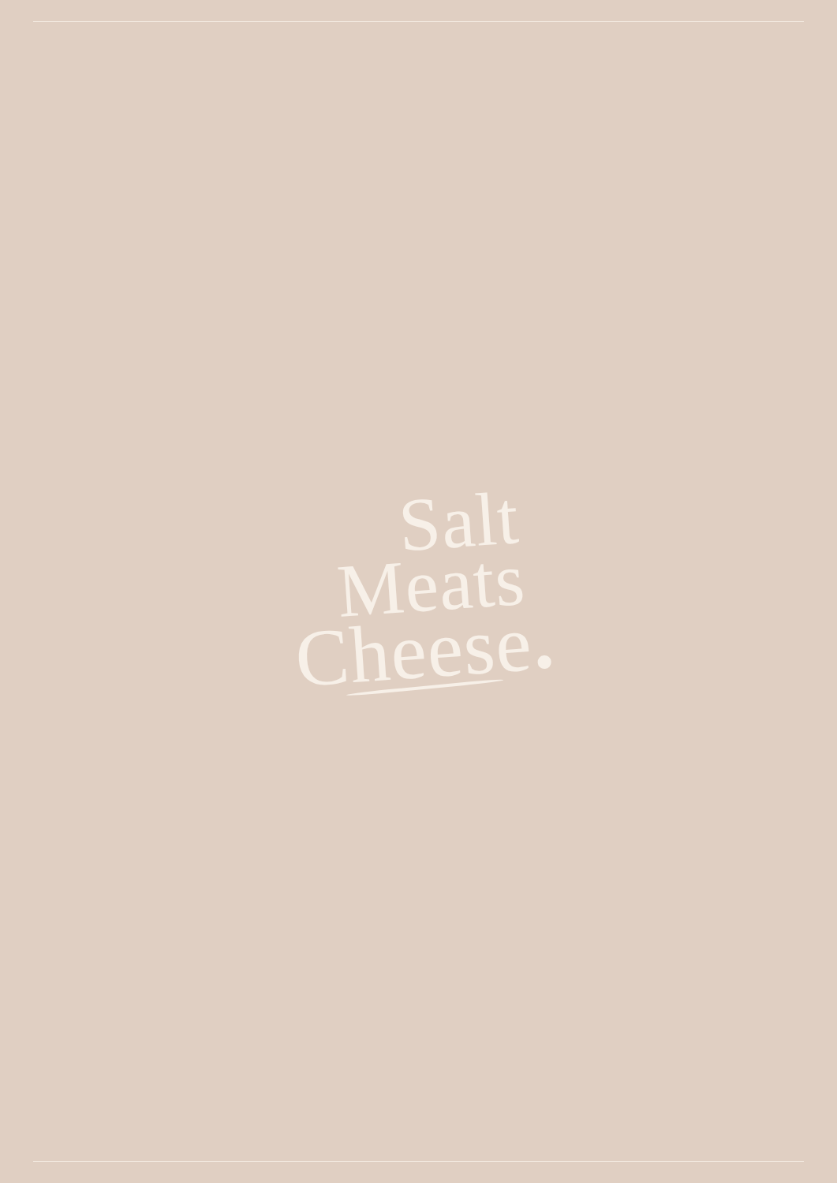Salt Meats Cheese Salt Meats Cheese